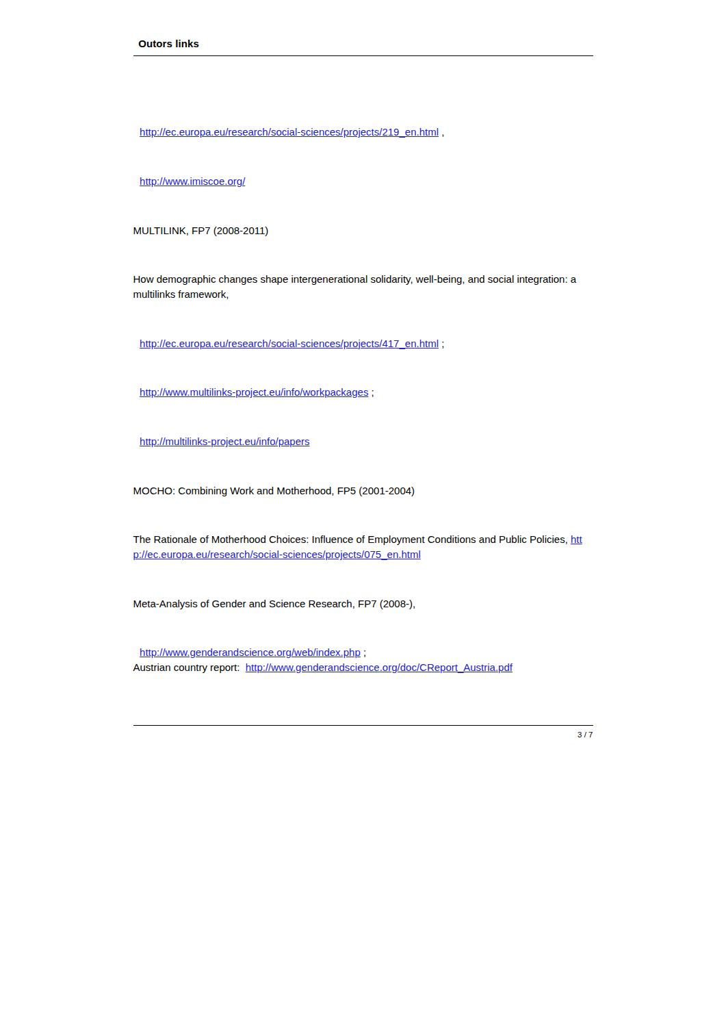Outors links
http://ec.europa.eu/research/social-sciences/projects/219_en.html ,
http://www.imiscoe.org/
MULTILINK, FP7 (2008-2011)
How demographic changes shape intergenerational solidarity, well-being, and social integration: a multilinks framework,
http://ec.europa.eu/research/social-sciences/projects/417_en.html ;
http://www.multilinks-project.eu/info/workpackages ;
http://multilinks-project.eu/info/papers
MOCHO: Combining Work and Motherhood, FP5 (2001-2004)
The Rationale of Motherhood Choices: Influence of Employment Conditions and Public Policies, http://ec.europa.eu/research/social-sciences/projects/075_en.html
Meta-Analysis of Gender and Science Research, FP7 (2008-),
http://www.genderandscience.org/web/index.php ;
Austrian country report: http://www.genderandscience.org/doc/CReport_Austria.pdf
3 / 7